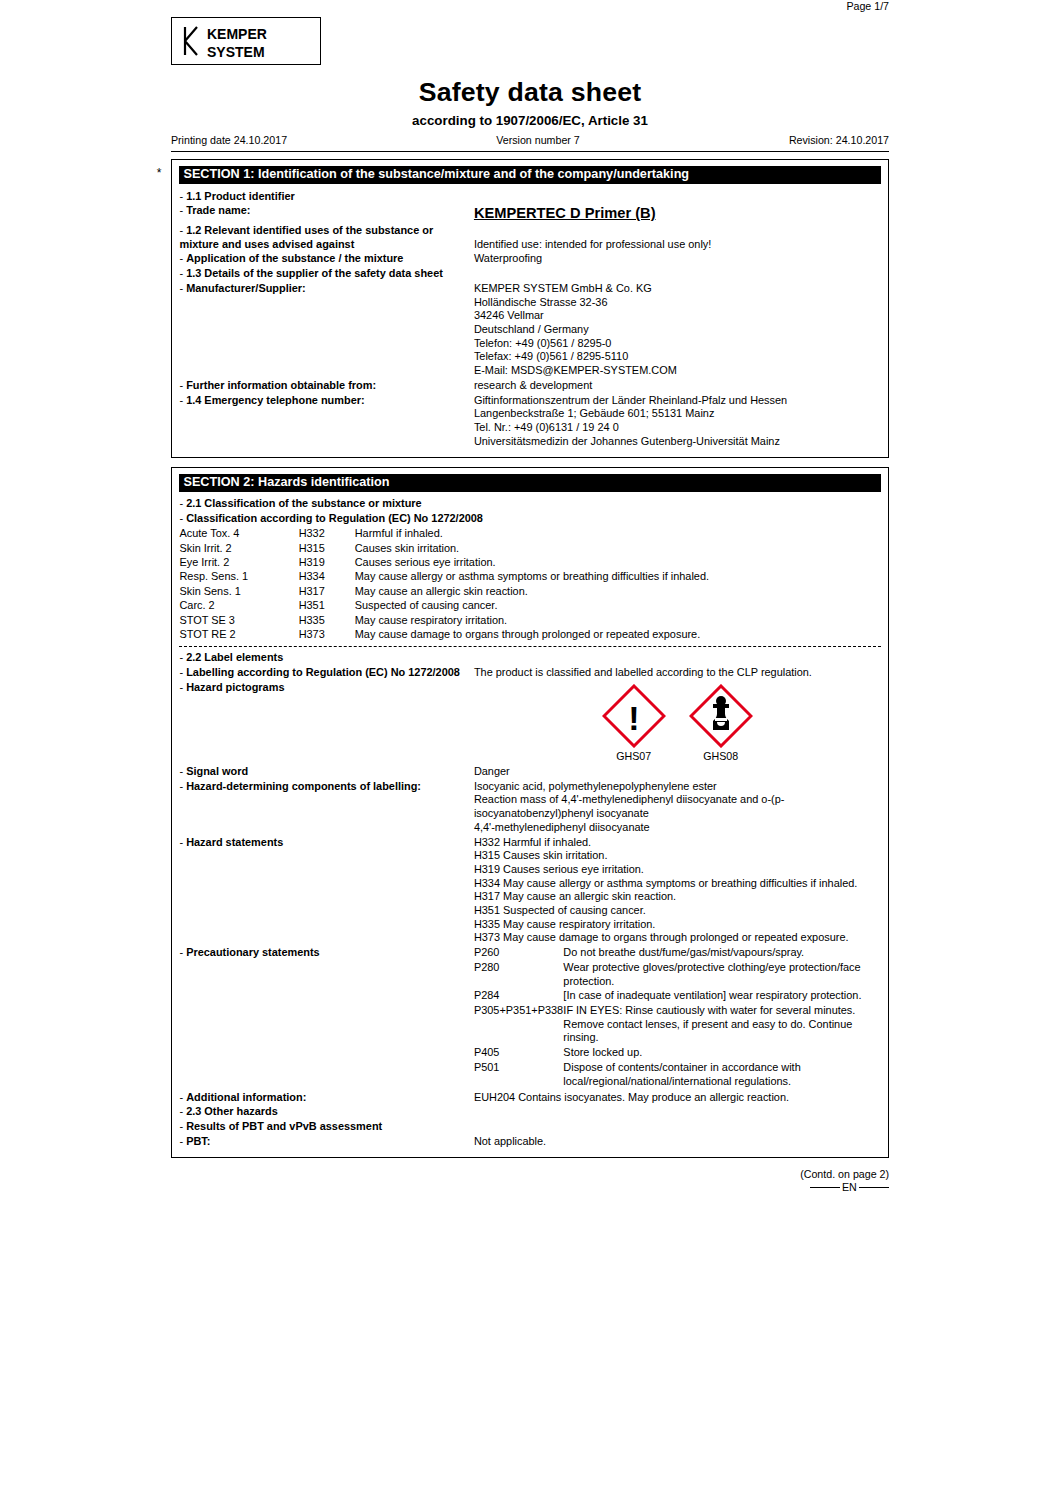Page 1/7
KEMPER SYSTEM
Safety data sheet
according to 1907/2006/EC, Article 31
Printing date 24.10.2017
Version number 7
Revision: 24.10.2017
* SECTION 1: Identification of the substance/mixture and of the company/undertaking
| - 1.1 Product identifier | |
| - Trade name: | KEMPERTEC D Primer (B) |
| - 1.2 Relevant identified uses of the substance or mixture and uses advised against | Identified use: intended for professional use only! |
| - Application of the substance / the mixture | Waterproofing |
| - 1.3 Details of the supplier of the safety data sheet | |
| - Manufacturer/Supplier: | KEMPER SYSTEM GmbH & Co. KG Holländische Strasse 32-36 34246 Vellmar Deutschland / Germany Telefon: +49 (0)561 / 8295-0 Telefax: +49 (0)561 / 8295-5110 E-Mail: MSDS@KEMPER-SYSTEM.COM |
| - Further information obtainable from: | research & development |
| - 1.4 Emergency telephone number: | Giftinformationszentrum der Länder Rheinland-Pfalz und Hessen Langenbeckstraße 1; Gebäude 601; 55131 Mainz Tel. Nr.: +49 (0)6131 / 19 24 0 Universitätsmedizin der Johannes Gutenberg-Universität Mainz |
SECTION 2: Hazards identification
| - 2.1 Classification of the substance or mixture |
| - Classification according to Regulation (EC) No 1272/2008 |
| Acute Tox. 4 | H332 | Harmful if inhaled. |
| Skin Irrit. 2 | H315 | Causes skin irritation. |
| Eye Irrit. 2 | H319 | Causes serious eye irritation. |
| Resp. Sens. 1 | H334 | May cause allergy or asthma symptoms or breathing difficulties if inhaled. |
| Skin Sens. 1 | H317 | May cause an allergic skin reaction. |
| Carc. 2 | H351 | Suspected of causing cancer. |
| STOT SE 3 | H335 | May cause respiratory irritation. |
| STOT RE 2 | H373 | May cause damage to organs through prolonged or repeated exposure. |
| - 2.2 Label elements |
| - Labelling according to Regulation (EC) No 1272/2008 | The product is classified and labelled according to the CLP regulation. |
| - Hazard pictograms | ! GHS07 GHS08 |
| - Signal word | Danger |
| - Hazard-determining components of labelling: | Isocyanic acid, polymethylenepolyphenylene ester Reaction mass of 4,4'-methylenediphenyl diisocyanate and o-(p-isocyanatobenzyl)phenyl isocyanate 4,4'-methylenediphenyl diisocyanate |
| - Hazard statements | H332 Harmful if inhaled. H315 Causes skin irritation. H319 Causes serious eye irritation. H334 May cause allergy or asthma symptoms or breathing difficulties if inhaled. H317 May cause an allergic skin reaction. H351 Suspected of causing cancer. H335 May cause respiratory irritation. H373 May cause damage to organs through prolonged or repeated exposure. |
| - Precautionary statements | / P260 / Do not breathe dust/fume/gas/mist/vapours/spray. / / P280 / Wear protective gloves/protective clothing/eye protection/face protection. / / P284 / [In case of inadequate ventilation] wear respiratory protection. / / P305+P351+P338 / IF IN EYES: Rinse cautiously with water for several minutes. Remove contact lenses, if present and easy to do. Continue rinsing. / / P405 / Store locked up. / / P501 / Dispose of contents/container in accordance with local/regional/national/international regulations. / |
| - Additional information: | EUH204 Contains isocyanates. May produce an allergic reaction. |
| - 2.3 Other hazards |
| - Results of PBT and vPvB assessment |
| - PBT: | Not applicable. |
(Contd. on page 2)
EN